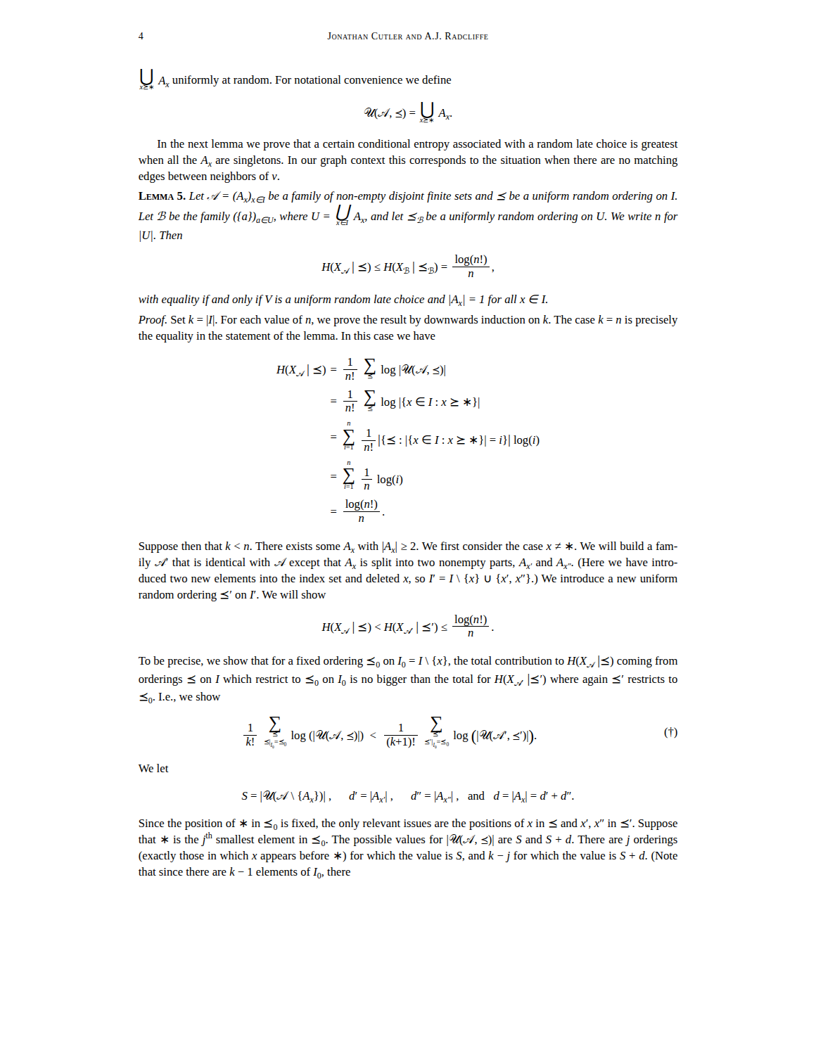4 Jonathan Cutler and A.J. Radcliffe 4
⋃x⪰∗ Ax uniformly at random. For notational convenience we define
𝒰(𝒜, ⪯) = ⋃x⪰∗ Ax.
In the next lemma we prove that a certain conditional entropy associated with a random late choice is greatest when all the Ax are singletons. In our graph context this corresponds to the situation when there are no matching edges between neighbors of v.
Lemma 5. Let 𝒜 = (Ax)x∈I be a family of non-empty disjoint finite sets and ⪯ be a uniform random ordering on I. Let ℬ be the family ({a})a∈U, where U = ⋃x∈I Ax, and let ⪯ℬ be a uniformly random ordering on U. We write n for |U|. Then
H(X𝒜 | ⪯) ≤ H(Xℬ | ⪯ℬ) = log(n!) n,
with equality if and only if V is a uniform random late choice and |Ax| = 1 for all x ∈ I.
Proof. Set k = |I|. For each value of n, we prove the result by downwards induction on k. The case k = n is precisely the equality in the statement of the lemma. In this case we have
H(X𝒜 | ⪯)
=
1 n! ∑⪯ log |𝒰(𝒜, ⪯)|
=
1 n! ∑⪯ log |{x ∈ I : x ⪰ ∗}|
=
n∑i=1 1 n!|{⪯ : |{x ∈ I : x ⪰ ∗}| = i}| log(i)
=
n∑i=1 1 n log(i)
=
log(n!) n.
Suppose then that k < n. There exists some Ax with |Ax| ≥ 2. We first consider the case x ≠ ∗. We will build a family 𝒜′ that is identical with 𝒜 except that Ax is split into two nonempty parts, Ax′ and Ax″. (Here we have introduced two new elements into the index set and deleted x, so I′ = I \ {x} ∪ {x′, x″}.) We introduce a new uniform random ordering ⪯′ on I′. We will show
H(X𝒜 | ⪯) < H(X𝒜′ | ⪯′) ≤ log(n!) n.
To be precise, we show that for a fixed ordering ⪯0 on I0 = I \ {x}, the total contribution to H(X𝒜 |⪯) coming from orderings ⪯ on I which restrict to ⪯0 on I0 is no bigger than the total for H(X𝒜′ |⪯′) where again ⪯′ restricts to ⪯0. I.e., we show
1 k! ∑⪯⪯|I0=⪯0 log (|𝒰(𝒜, ⪯)|) < 1(k+1)! ∑⪯′⪯′|I0=⪯0 log (|𝒰(𝒜′, ⪯′)|).
(†)
We let
S = |𝒰(𝒜 \ {Ax})| , d′ = |Ax′| , d″ = |Ax″| , and d = |Ax| = d′ + d″.
Since the position of ∗ in ⪯0 is fixed, the only relevant issues are the positions of x in ⪯ and x′, x″ in ⪯′. Suppose that ∗ is the jth smallest element in ⪯0. The possible values for |𝒰(𝒜, ⪯)| are S and S + d. There are j orderings (exactly those in which x appears before ∗) for which the value is S, and k − j for which the value is S + d. (Note that since there are k − 1 elements of I0, there